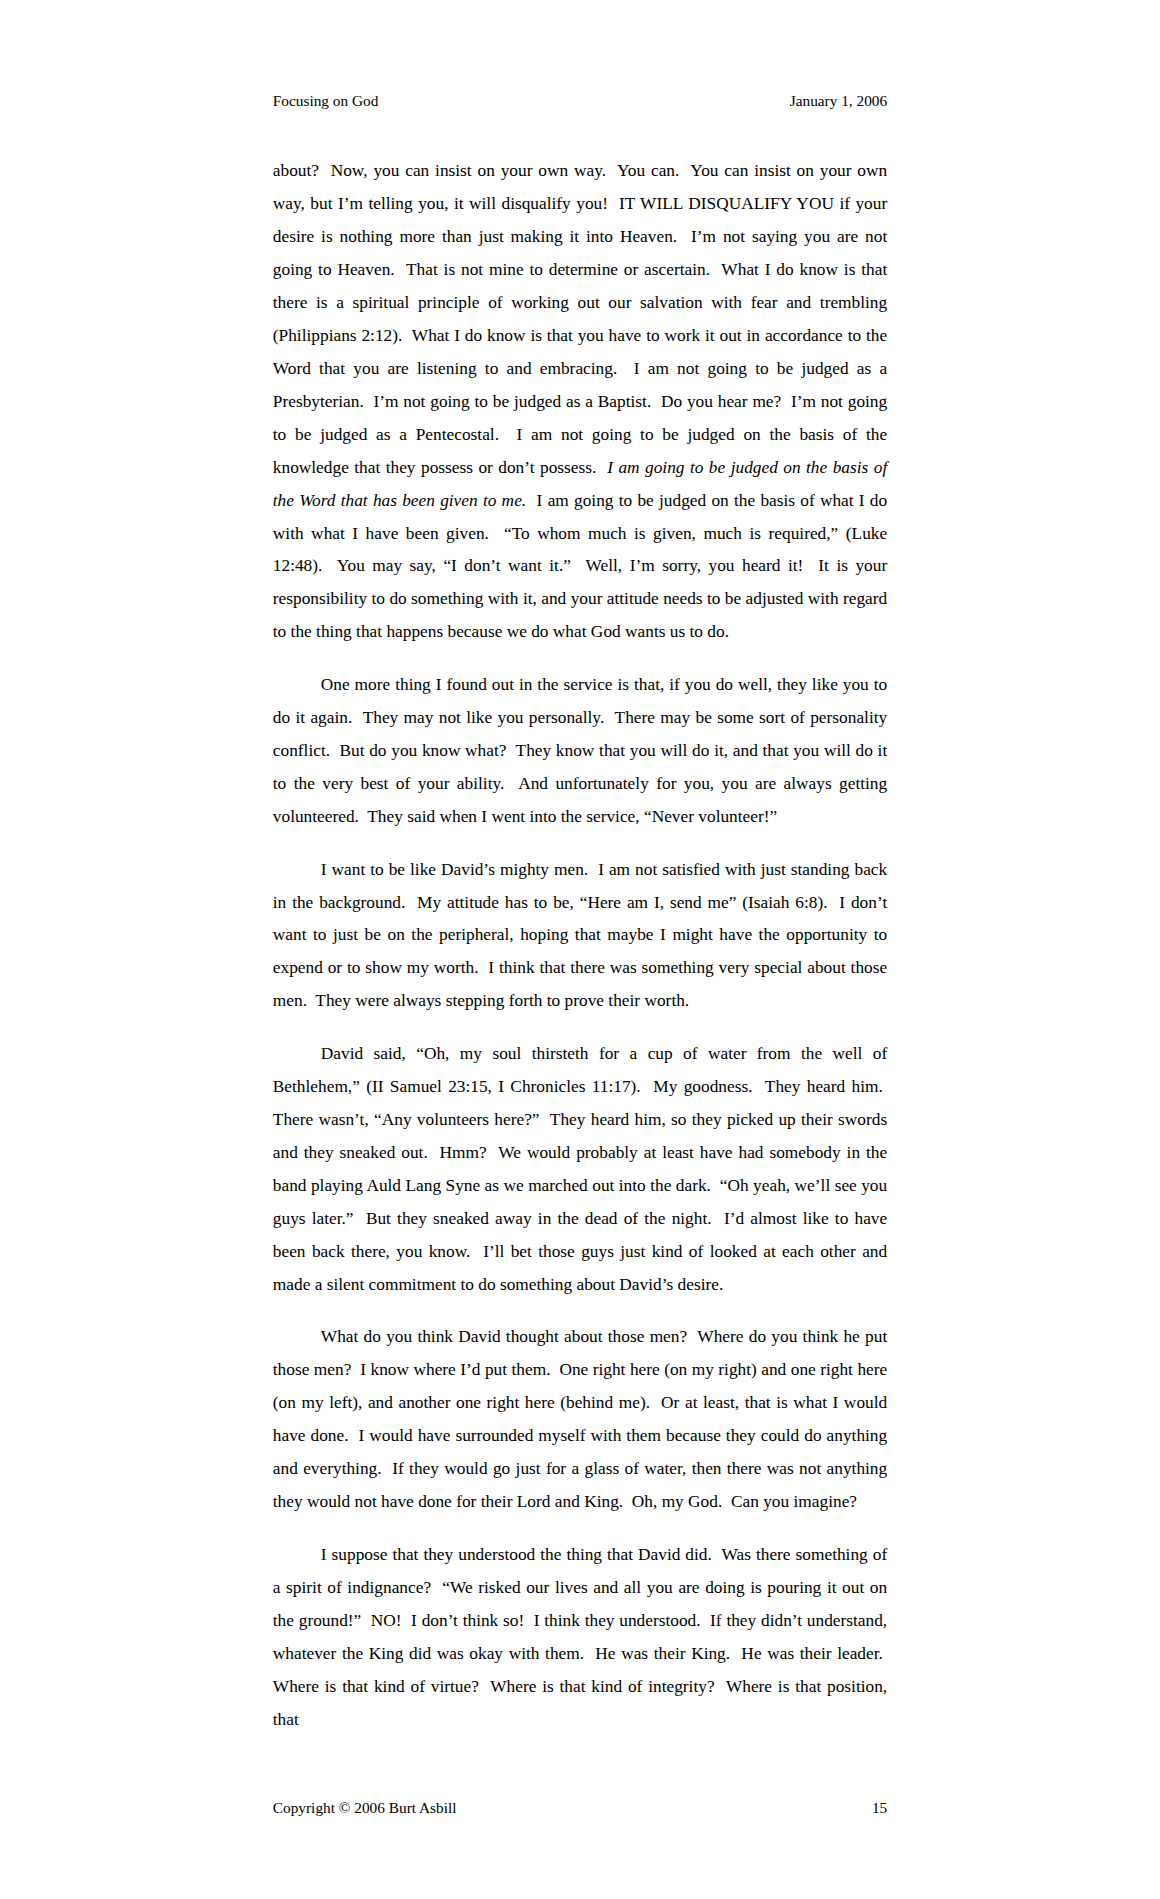Focusing on God
January 1, 2006
about? Now, you can insist on your own way. You can. You can insist on your own way, but I’m telling you, it will disqualify you! IT WILL DISQUALIFY YOU if your desire is nothing more than just making it into Heaven. I’m not saying you are not going to Heaven. That is not mine to determine or ascertain. What I do know is that there is a spiritual principle of working out our salvation with fear and trembling (Philippians 2:12). What I do know is that you have to work it out in accordance to the Word that you are listening to and embracing. I am not going to be judged as a Presbyterian. I’m not going to be judged as a Baptist. Do you hear me? I’m not going to be judged as a Pentecostal. I am not going to be judged on the basis of the knowledge that they possess or don’t possess. I am going to be judged on the basis of the Word that has been given to me. I am going to be judged on the basis of what I do with what I have been given. “To whom much is given, much is required,” (Luke 12:48). You may say, “I don’t want it.” Well, I’m sorry, you heard it! It is your responsibility to do something with it, and your attitude needs to be adjusted with regard to the thing that happens because we do what God wants us to do.
One more thing I found out in the service is that, if you do well, they like you to do it again. They may not like you personally. There may be some sort of personality conflict. But do you know what? They know that you will do it, and that you will do it to the very best of your ability. And unfortunately for you, you are always getting volunteered. They said when I went into the service, “Never volunteer!”
I want to be like David’s mighty men. I am not satisfied with just standing back in the background. My attitude has to be, “Here am I, send me” (Isaiah 6:8). I don’t want to just be on the peripheral, hoping that maybe I might have the opportunity to expend or to show my worth. I think that there was something very special about those men. They were always stepping forth to prove their worth.
David said, “Oh, my soul thirsteth for a cup of water from the well of Bethlehem,” (II Samuel 23:15, I Chronicles 11:17). My goodness. They heard him. There wasn’t, “Any volunteers here?” They heard him, so they picked up their swords and they sneaked out. Hmm? We would probably at least have had somebody in the band playing Auld Lang Syne as we marched out into the dark. “Oh yeah, we’ll see you guys later.” But they sneaked away in the dead of the night. I’d almost like to have been back there, you know. I’ll bet those guys just kind of looked at each other and made a silent commitment to do something about David’s desire.
What do you think David thought about those men? Where do you think he put those men? I know where I’d put them. One right here (on my right) and one right here (on my left), and another one right here (behind me). Or at least, that is what I would have done. I would have surrounded myself with them because they could do anything and everything. If they would go just for a glass of water, then there was not anything they would not have done for their Lord and King. Oh, my God. Can you imagine?
I suppose that they understood the thing that David did. Was there something of a spirit of indignance? “We risked our lives and all you are doing is pouring it out on the ground!” NO! I don’t think so! I think they understood. If they didn’t understand, whatever the King did was okay with them. He was their King. He was their leader. Where is that kind of virtue? Where is that kind of integrity? Where is that position, that
Copyright © 2006 Burt Asbill
15